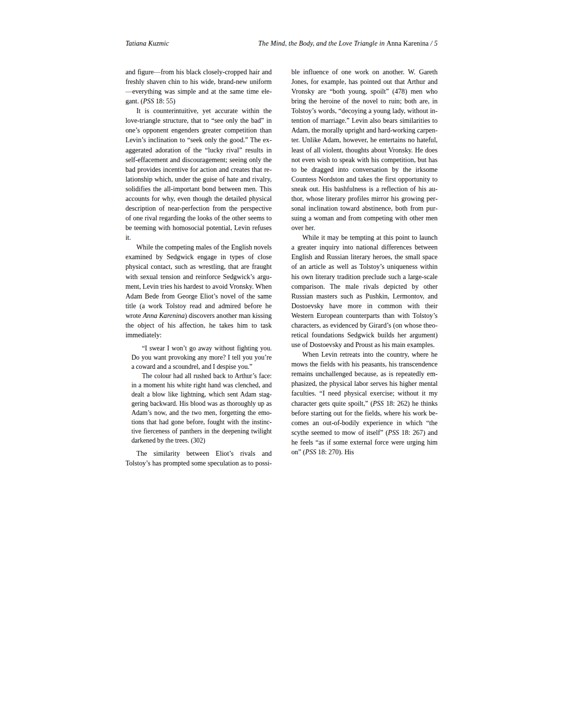Tatiana Kuzmic The Mind, the Body, and the Love Triangle in Anna Karenina / 5
and figure—from his black closely-cropped hair and freshly shaven chin to his wide, brand-new uniform—everything was simple and at the same time elegant. (PSS 18: 55)
It is counterintuitive, yet accurate within the love-triangle structure, that to “see only the bad” in one’s opponent engenders greater competition than Levin’s inclination to “seek only the good.” The exaggerated adoration of the “lucky rival” results in self-effacement and discouragement; seeing only the bad provides incentive for action and creates that relationship which, under the guise of hate and rivalry, solidifies the all-important bond between men. This accounts for why, even though the detailed physical description of near-perfection from the perspective of one rival regarding the looks of the other seems to be teeming with homosocial potential, Levin refuses it.
While the competing males of the English novels examined by Sedgwick engage in types of close physical contact, such as wrestling, that are fraught with sexual tension and reinforce Sedgwick’s argument, Levin tries his hardest to avoid Vronsky. When Adam Bede from George Eliot’s novel of the same title (a work Tolstoy read and admired before he wrote Anna Karenina) discovers another man kissing the object of his affection, he takes him to task immediately:
“I swear I won’t go away without fighting you. Do you want provoking any more? I tell you you’re a coward and a scoundrel, and I despise you.”
The colour had all rushed back to Arthur’s face: in a moment his white right hand was clenched, and dealt a blow like lightning, which sent Adam staggering backward. His blood was as thoroughly up as Adam’s now, and the two men, forgetting the emotions that had gone before, fought with the instinctive fierceness of panthers in the deepening twilight darkened by the trees. (302)
The similarity between Eliot’s rivals and Tolstoy’s has prompted some speculation as to possible influence of one work on another. W. Gareth Jones, for example, has pointed out that Arthur and Vronsky are “both young, spoilt” (478) men who bring the heroine of the novel to ruin; both are, in Tolstoy’s words, “decoying a young lady, without intention of marriage.” Levin also bears similarities to Adam, the morally upright and hard-working carpenter. Unlike Adam, however, he entertains no hateful, least of all violent, thoughts about Vronsky. He does not even wish to speak with his competition, but has to be dragged into conversation by the irksome Countess Nordston and takes the first opportunity to sneak out. His bashfulness is a reflection of his author, whose literary profiles mirror his growing personal inclination toward abstinence, both from pursuing a woman and from competing with other men over her.
While it may be tempting at this point to launch a greater inquiry into national differences between English and Russian literary heroes, the small space of an article as well as Tolstoy’s uniqueness within his own literary tradition preclude such a large-scale comparison. The male rivals depicted by other Russian masters such as Pushkin, Lermontov, and Dostoevsky have more in common with their Western European counterparts than with Tolstoy’s characters, as evidenced by Girard’s (on whose theoretical foundations Sedgwick builds her argument) use of Dostoevsky and Proust as his main examples.
When Levin retreats into the country, where he mows the fields with his peasants, his transcendence remains unchallenged because, as is repeatedly emphasized, the physical labor serves his higher mental faculties. “I need physical exercise; without it my character gets quite spoilt,” (PSS 18: 262) he thinks before starting out for the fields, where his work becomes an out-of-bodily experience in which “the scythe seemed to mow of itself” (PSS 18: 267) and he feels “as if some external force were urging him on” (PSS 18: 270). His